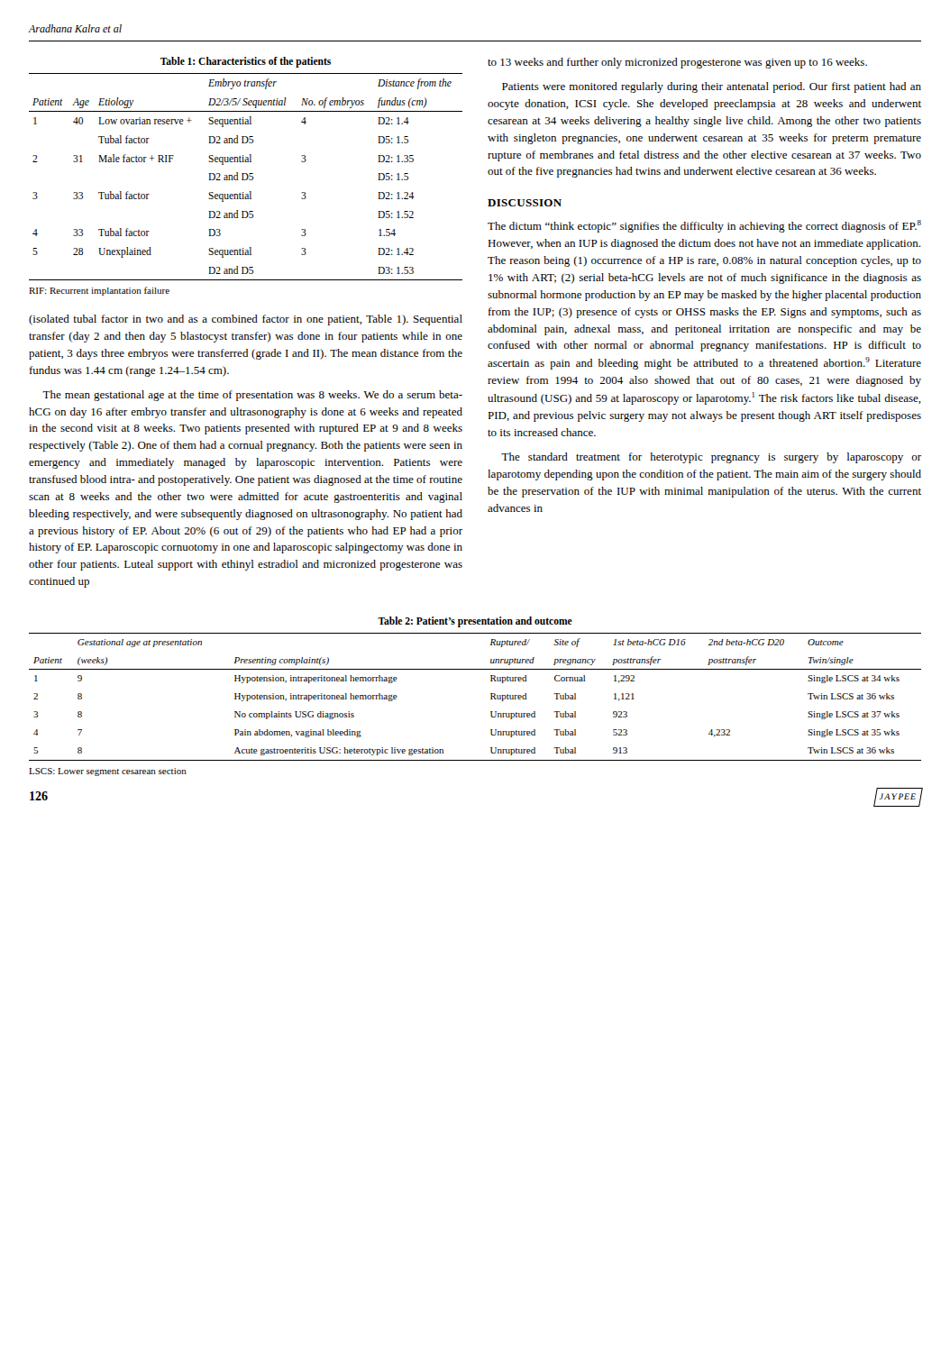Aradhana Kalra et al
Table 1: Characteristics of the patients
| | | | Embryo transfer | Distance from the |
| --- | --- | --- | --- | --- |
| Patient | Age | Etiology | D2/3/5/ Sequential | No. of embryos | fundus (cm) |
| 1 | 40 | Low ovarian reserve + | Sequential | 4 | D2: 1.4 |
| | | Tubal factor | D2 and D5 | | D5: 1.5 |
| 2 | 31 | Male factor + RIF | Sequential | 3 | D2: 1.35 |
| | | | D2 and D5 | | D5: 1.5 |
| 3 | 33 | Tubal factor | Sequential | 3 | D2: 1.24 |
| | | | D2 and D5 | | D5: 1.52 |
| 4 | 33 | Tubal factor | D3 | 3 | 1.54 |
| 5 | 28 | Unexplained | Sequential | 3 | D2: 1.42 |
| | | | D2 and D5 | | D3: 1.53 |
RIF: Recurrent implantation failure
(isolated tubal factor in two and as a combined factor in one patient, Table 1). Sequential transfer (day 2 and then day 5 blastocyst transfer) was done in four patients while in one patient, 3 days three embryos were transferred (grade I and II). The mean distance from the fundus was 1.44 cm (range 1.24–1.54 cm).
The mean gestational age at the time of presentation was 8 weeks. We do a serum beta-hCG on day 16 after embryo transfer and ultrasonography is done at 6 weeks and repeated in the second visit at 8 weeks. Two patients presented with ruptured EP at 9 and 8 weeks respectively (Table 2). One of them had a cornual pregnancy. Both the patients were seen in emergency and immediately managed by laparoscopic intervention. Patients were transfused blood intra- and postoperatively. One patient was diagnosed at the time of routine scan at 8 weeks and the other two were admitted for acute gastroenteritis and vaginal bleeding respectively, and were subsequently diagnosed on ultrasonography. No patient had a previous history of EP. About 20% (6 out of 29) of the patients who had EP had a prior history of EP. Laparoscopic cornuotomy in one and laparoscopic salpingectomy was done in other four patients. Luteal support with ethinyl estradiol and micronized progesterone was continued up
to 13 weeks and further only micronized progesterone was given up to 16 weeks.
Patients were monitored regularly during their antenatal period. Our first patient had an oocyte donation, ICSI cycle. She developed preeclampsia at 28 weeks and underwent cesarean at 34 weeks delivering a healthy single live child. Among the other two patients with singleton pregnancies, one underwent cesarean at 35 weeks for preterm premature rupture of membranes and fetal distress and the other elective cesarean at 37 weeks. Two out of the five pregnancies had twins and underwent elective cesarean at 36 weeks.
DISCUSSION
The dictum “think ectopic” signifies the difficulty in achieving the correct diagnosis of EP.8 However, when an IUP is diagnosed the dictum does not have not an immediate application. The reason being (1) occurrence of a HP is rare, 0.08% in natural conception cycles, up to 1% with ART; (2) serial beta-hCG levels are not of much significance in the diagnosis as subnormal hormone production by an EP may be masked by the higher placental production from the IUP; (3) presence of cysts or OHSS masks the EP. Signs and symptoms, such as abdominal pain, adnexal mass, and peritoneal irritation are nonspecific and may be confused with other normal or abnormal pregnancy manifestations. HP is difficult to ascertain as pain and bleeding might be attributed to a threatened abortion.9 Literature review from 1994 to 2004 also showed that out of 80 cases, 21 were diagnosed by ultrasound (USG) and 59 at laparoscopy or laparotomy.1 The risk factors like tubal disease, PID, and previous pelvic surgery may not always be present though ART itself predisposes to its increased chance.
The standard treatment for heterotypic pregnancy is surgery by laparoscopy or laparotomy depending upon the condition of the patient. The main aim of the surgery should be the preservation of the IUP with minimal manipulation of the uterus. With the current advances in
Table 2: Patient’s presentation and outcome
| | Gestational age at presentation | | Ruptured/ | Site of | 1st beta-hCG D16 | 2nd beta-hCG D20 | Outcome |
| --- | --- | --- | --- | --- | --- | --- | --- |
| Patient | (weeks) | Presenting complaint(s) | unruptured | pregnancy | posttransfer | posttransfer | Twin/single |
| 1 | 9 | Hypotension, intraperitoneal hemorrhage | Ruptured | Cornual | 1,292 | | Single LSCS at 34 wks |
| 2 | 8 | Hypotension, intraperitoneal hemorrhage | Ruptured | Tubal | 1,121 | | Twin LSCS at 36 wks |
| 3 | 8 | No complaints USG diagnosis | Unruptured | Tubal | 923 | | Single LSCS at 37 wks |
| 4 | 7 | Pain abdomen, vaginal bleeding | Unruptured | Tubal | 523 | 4,232 | Single LSCS at 35 wks |
| 5 | 8 | Acute gastroenteritis USG: heterotypic live gestation | Unruptured | Tubal | 913 | | Twin LSCS at 36 wks |
LSCS: Lower segment cesarean section
126 JAYPEE